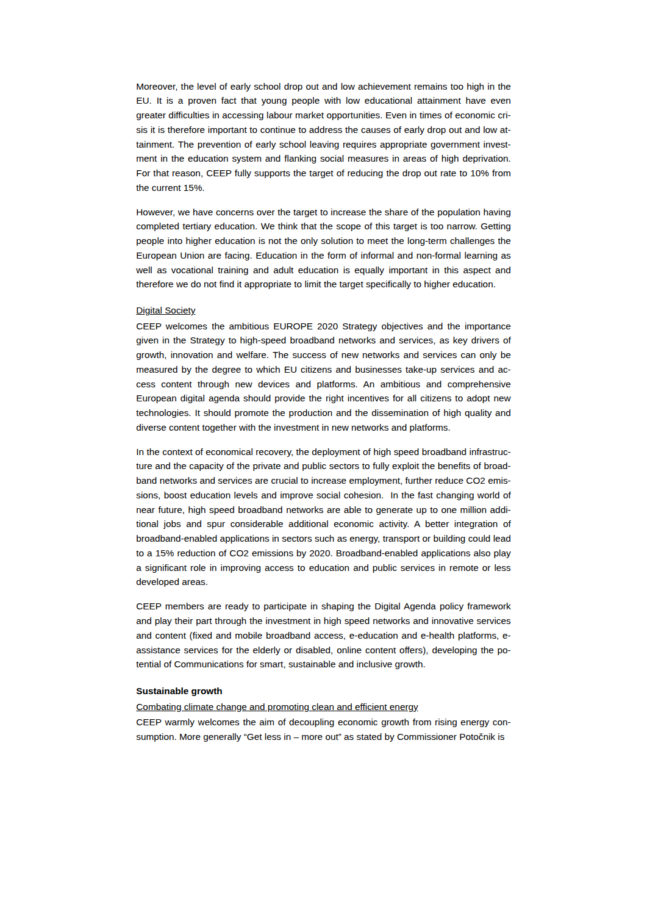Moreover, the level of early school drop out and low achievement remains too high in the EU. It is a proven fact that young people with low educational attainment have even greater difficulties in accessing labour market opportunities. Even in times of economic crisis it is therefore important to continue to address the causes of early drop out and low attainment. The prevention of early school leaving requires appropriate government investment in the education system and flanking social measures in areas of high deprivation. For that reason, CEEP fully supports the target of reducing the drop out rate to 10% from the current 15%.
However, we have concerns over the target to increase the share of the population having completed tertiary education. We think that the scope of this target is too narrow. Getting people into higher education is not the only solution to meet the long-term challenges the European Union are facing. Education in the form of informal and non-formal learning as well as vocational training and adult education is equally important in this aspect and therefore we do not find it appropriate to limit the target specifically to higher education.
Digital Society
CEEP welcomes the ambitious EUROPE 2020 Strategy objectives and the importance given in the Strategy to high-speed broadband networks and services, as key drivers of growth, innovation and welfare. The success of new networks and services can only be measured by the degree to which EU citizens and businesses take-up services and access content through new devices and platforms. An ambitious and comprehensive European digital agenda should provide the right incentives for all citizens to adopt new technologies. It should promote the production and the dissemination of high quality and diverse content together with the investment in new networks and platforms.
In the context of economical recovery, the deployment of high speed broadband infrastructure and the capacity of the private and public sectors to fully exploit the benefits of broadband networks and services are crucial to increase employment, further reduce CO2 emissions, boost education levels and improve social cohesion. In the fast changing world of near future, high speed broadband networks are able to generate up to one million additional jobs and spur considerable additional economic activity. A better integration of broadband-enabled applications in sectors such as energy, transport or building could lead to a 15% reduction of CO2 emissions by 2020. Broadband-enabled applications also play a significant role in improving access to education and public services in remote or less developed areas.
CEEP members are ready to participate in shaping the Digital Agenda policy framework and play their part through the investment in high speed networks and innovative services and content (fixed and mobile broadband access, e-education and e-health platforms, e-assistance services for the elderly or disabled, online content offers), developing the potential of Communications for smart, sustainable and inclusive growth.
Sustainable growth
Combating climate change and promoting clean and efficient energy
CEEP warmly welcomes the aim of decoupling economic growth from rising energy consumption. More generally “Get less in – more out” as stated by Commissioner Potočnik is